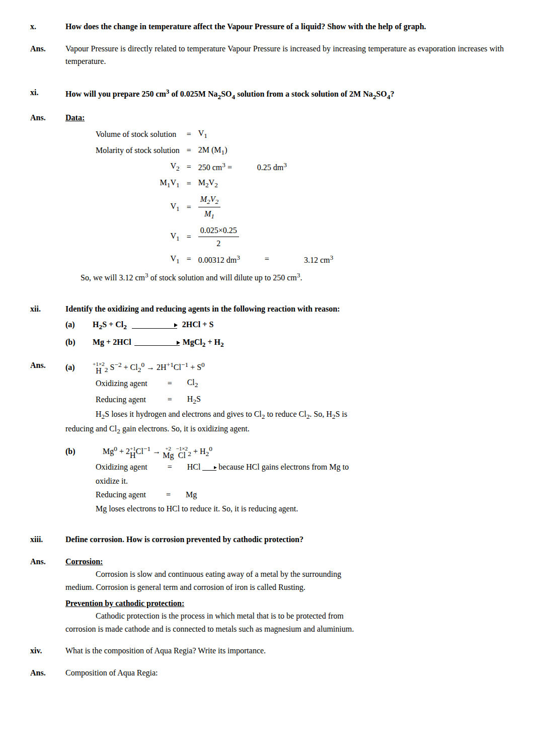x.
How does the change in temperature affect the Vapour Pressure of a liquid? Show with the help of graph.
Ans.
Vapour Pressure is directly related to temperature Vapour Pressure is increased by increasing temperature as evaporation increases with temperature.
xi.
How will you prepare 250 cm3 of 0.025M Na2SO4 solution from a stock solution of 2M Na2SO4?
Ans.
Data:
| Volume of stock solution | = | V 1 | | |
| Molarity of stock solution | = | 2M (M 1 ) | | |
| V 2 | = | 250 cm 3 = | 0.25 dm 3 | |
| M 1 V 1 | = | M 2 V 2 | | |
| V 1 | = | M 2 V 2 M 1 | | |
| V 1 | = | 0.025×0.25 2 | | |
| V 1 | = | 0.00312 dm 3 | = | 3.12 cm 3 |
So, we will 3.12 cm3 of stock solution and will dilute up to 250 cm3.
xii.
Identify the oxidizing and reducing agents in the following reaction with reason:
(a) H2S + Cl2 2HCl + S
(b) Mg + 2HCl MgCl2 + H2
Ans.
(a) +1×2 H2 S−2 + Cl20 → 2H+1Cl−1 + S0
| Oxidizing agent | = | Cl 2 |
| Reducing agent | = | H 2 S |
H2S loses it hydrogen and electrons and gives to Cl2 to reduce Cl2. So, H2S is
reducing and Cl2 gain electrons. So, it is oxidizing agent.
(b) Mg0 + 2+1 HCl−1 → +2 Mg −1×2 Cl2 + H20
| Oxidizing agent | = | HCl because HCl gains electrons from Mg to |
oxidize it.
| Reducing agent | = | Mg |
Mg loses electrons to HCl to reduce it. So, it is reducing agent.
xiii.
Define corrosion. How is corrosion prevented by cathodic protection?
Ans.
Corrosion:
Corrosion is slow and continuous eating away of a metal by the surrounding
medium. Corrosion is general term and corrosion of iron is called Rusting.
Prevention by cathodic protection:
Cathodic protection is the process in which metal that is to be protected from
corrosion is made cathode and is connected to metals such as magnesium and aluminium.
xiv.
What is the composition of Aqua Regia? Write its importance.
Ans.
Composition of Aqua Regia: